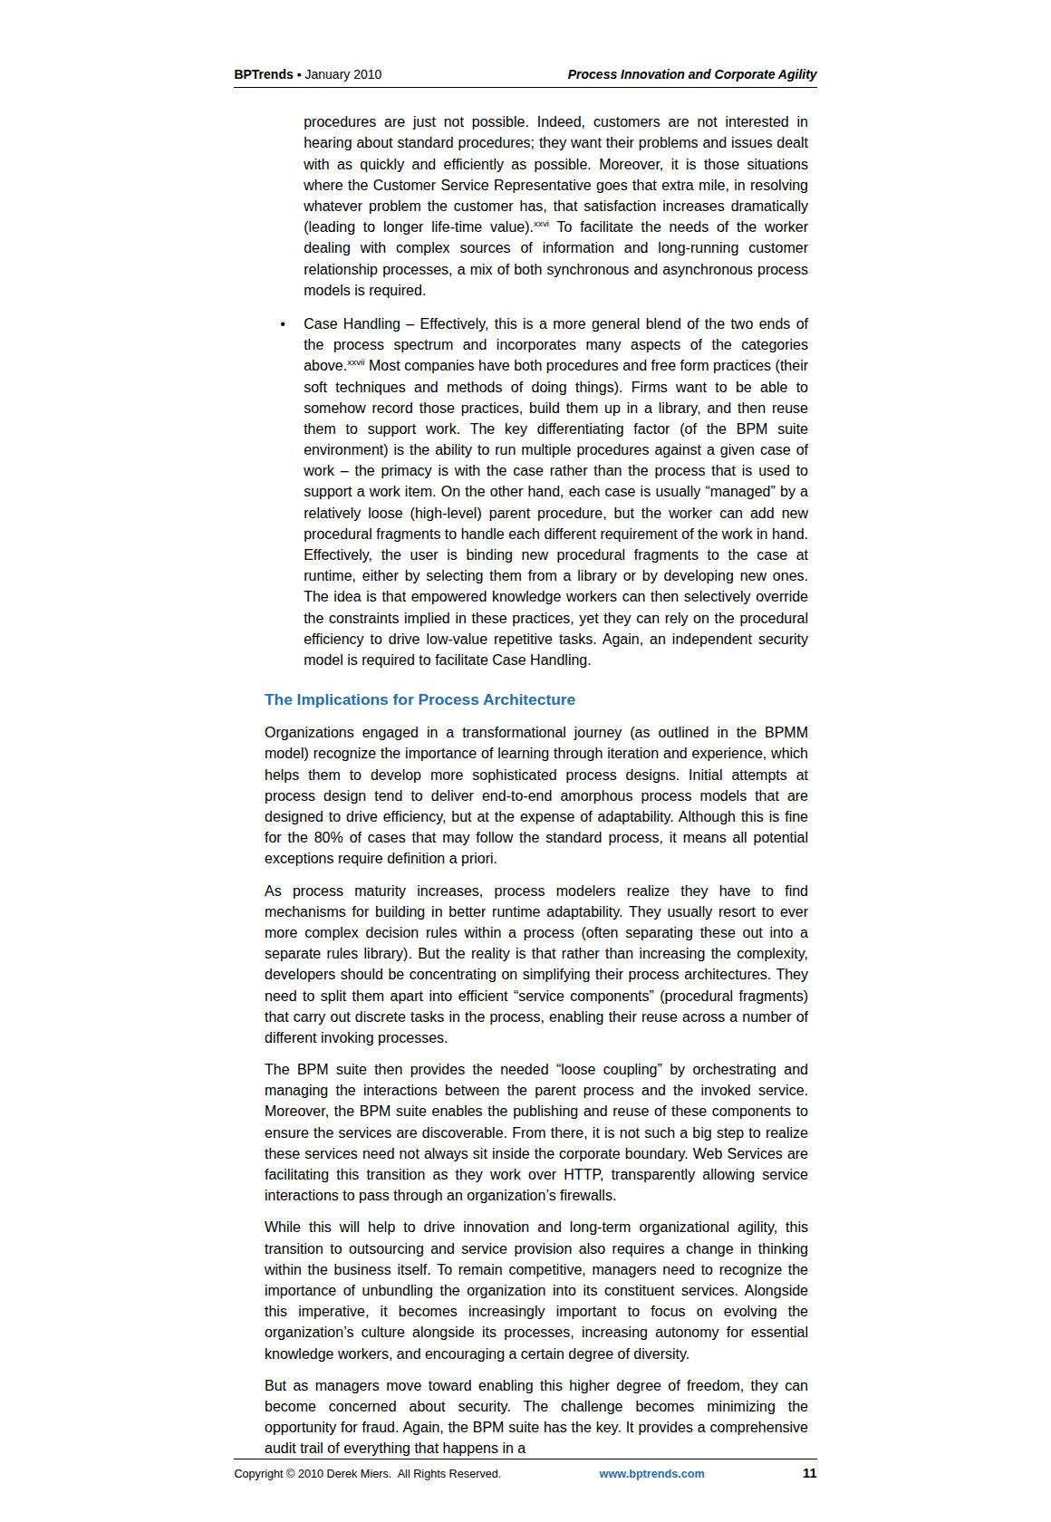BPTrends ▪ January 2010
Process Innovation and Corporate Agility
procedures are just not possible. Indeed, customers are not interested in hearing about standard procedures; they want their problems and issues dealt with as quickly and efficiently as possible. Moreover, it is those situations where the Customer Service Representative goes that extra mile, in resolving whatever problem the customer has, that satisfaction increases dramatically (leading to longer life-time value).xxvi To facilitate the needs of the worker dealing with complex sources of information and long-running customer relationship processes, a mix of both synchronous and asynchronous process models is required.
Case Handling – Effectively, this is a more general blend of the two ends of the process spectrum and incorporates many aspects of the categories above.xxvii Most companies have both procedures and free form practices (their soft techniques and methods of doing things). Firms want to be able to somehow record those practices, build them up in a library, and then reuse them to support work. The key differentiating factor (of the BPM suite environment) is the ability to run multiple procedures against a given case of work – the primacy is with the case rather than the process that is used to support a work item. On the other hand, each case is usually “managed” by a relatively loose (high-level) parent procedure, but the worker can add new procedural fragments to handle each different requirement of the work in hand. Effectively, the user is binding new procedural fragments to the case at runtime, either by selecting them from a library or by developing new ones. The idea is that empowered knowledge workers can then selectively override the constraints implied in these practices, yet they can rely on the procedural efficiency to drive low-value repetitive tasks. Again, an independent security model is required to facilitate Case Handling.
The Implications for Process Architecture
Organizations engaged in a transformational journey (as outlined in the BPMM model) recognize the importance of learning through iteration and experience, which helps them to develop more sophisticated process designs. Initial attempts at process design tend to deliver end-to-end amorphous process models that are designed to drive efficiency, but at the expense of adaptability. Although this is fine for the 80% of cases that may follow the standard process, it means all potential exceptions require definition a priori.
As process maturity increases, process modelers realize they have to find mechanisms for building in better runtime adaptability. They usually resort to ever more complex decision rules within a process (often separating these out into a separate rules library). But the reality is that rather than increasing the complexity, developers should be concentrating on simplifying their process architectures. They need to split them apart into efficient “service components” (procedural fragments) that carry out discrete tasks in the process, enabling their reuse across a number of different invoking processes.
The BPM suite then provides the needed “loose coupling” by orchestrating and managing the interactions between the parent process and the invoked service. Moreover, the BPM suite enables the publishing and reuse of these components to ensure the services are discoverable. From there, it is not such a big step to realize these services need not always sit inside the corporate boundary. Web Services are facilitating this transition as they work over HTTP, transparently allowing service interactions to pass through an organization’s firewalls.
While this will help to drive innovation and long-term organizational agility, this transition to outsourcing and service provision also requires a change in thinking within the business itself. To remain competitive, managers need to recognize the importance of unbundling the organization into its constituent services. Alongside this imperative, it becomes increasingly important to focus on evolving the organization’s culture alongside its processes, increasing autonomy for essential knowledge workers, and encouraging a certain degree of diversity.
But as managers move toward enabling this higher degree of freedom, they can become concerned about security. The challenge becomes minimizing the opportunity for fraud. Again, the BPM suite has the key. It provides a comprehensive audit trail of everything that happens in a
Copyright © 2010 Derek Miers. All Rights Reserved.
www.bptrends.com
11